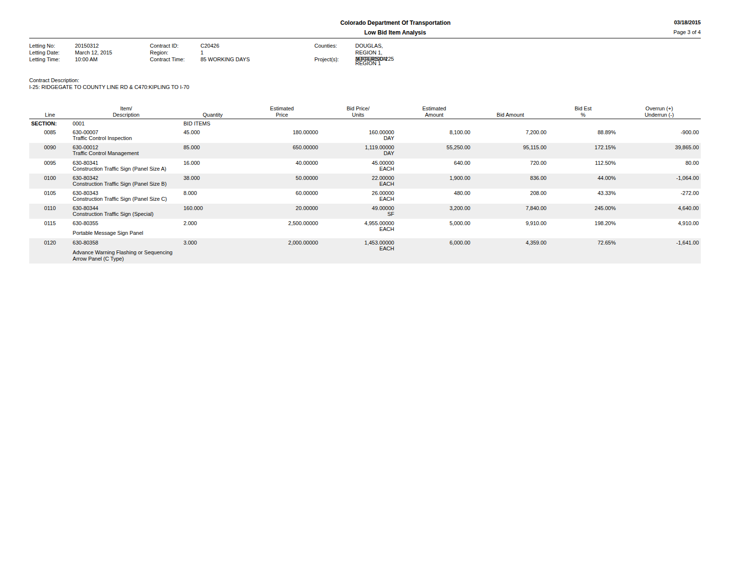Colorado Department Of Transportation
03/18/2015
Low Bid Item Analysis
Page 3 of 4
| Letting No: | 20150312 | Contract ID: | C20426 | Counties: | DOUGLAS, |
| Letting Date: | March 12, 2015 | Region: | 1 | | REGION 1, |
| Letting Time: | 10:00 AM | Contract Time: | 85 WORKING DAYS | Project(s): | JEFFERSON MTCER100-225 REGION 1 |
Contract Description:
I-25: RIDGEGATE TO COUNTY LINE RD & C470:KIPLING TO I-70
| Line | Item/ Description | Quantity | Estimated Price | Bid Price/ Units | Estimated Amount | Bid Amount | Bid Est % | Overrun (+) Underrun (-) |
| --- | --- | --- | --- | --- | --- | --- | --- | --- |
| SECTION: | 0001 | BID ITEMS |
| 0085 | 630-00007 Traffic Control Inspection | 45.000 | 180.00000 | 160.00000 DAY | 8,100.00 | 7,200.00 | 88.89% | -900.00 |
| 0090 | 630-00012 Traffic Control Management | 85.000 | 650.00000 | 1,119.00000 DAY | 55,250.00 | 95,115.00 | 172.15% | 39,865.00 |
| 0095 | 630-80341 Construction Traffic Sign (Panel Size A) | 16.000 | 40.00000 | 45.00000 EACH | 640.00 | 720.00 | 112.50% | 80.00 |
| 0100 | 630-80342 Construction Traffic Sign (Panel Size B) | 38.000 | 50.00000 | 22.00000 EACH | 1,900.00 | 836.00 | 44.00% | -1,064.00 |
| 0105 | 630-80343 Construction Traffic Sign (Panel Size C) | 8.000 | 60.00000 | 26.00000 EACH | 480.00 | 208.00 | 43.33% | -272.00 |
| 0110 | 630-80344 Construction Traffic Sign (Special) | 160.000 | 20.00000 | 49.00000 SF | 3,200.00 | 7,840.00 | 245.00% | 4,640.00 |
| 0115 | 630-80355 Portable Message Sign Panel | 2.000 | 2,500.00000 | 4,955.00000 EACH | 5,000.00 | 9,910.00 | 198.20% | 4,910.00 |
| 0120 | 630-80358 Advance Warning Flashing or Sequencing Arrow Panel (C Type) | 3.000 | 2,000.00000 | 1,453.00000 EACH | 6,000.00 | 4,359.00 | 72.65% | -1,641.00 |